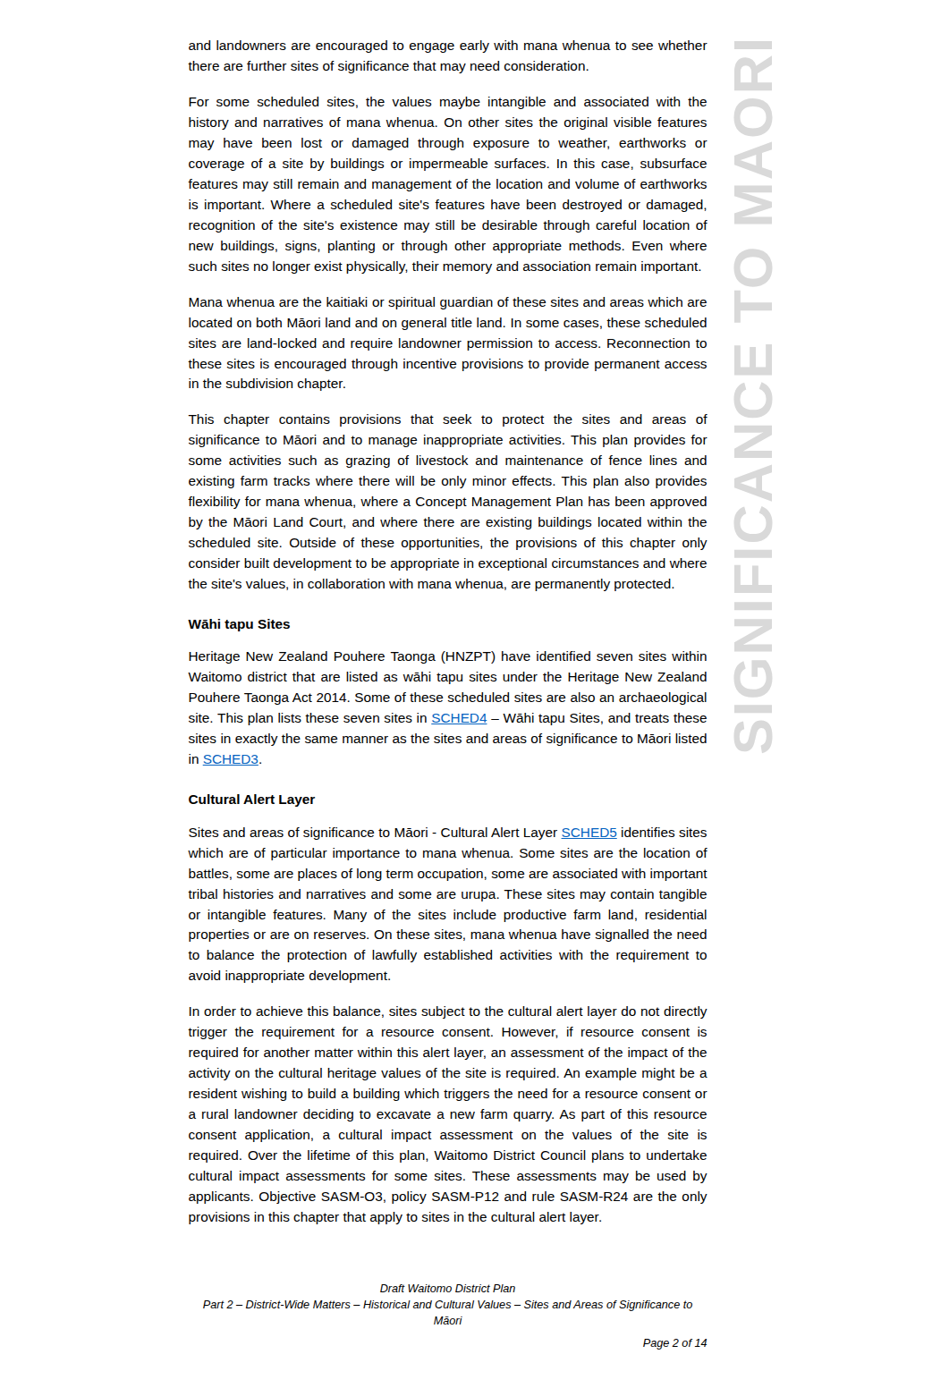SIGNIFICANCE TO MAORI
and landowners are encouraged to engage early with mana whenua to see whether there are further sites of significance that may need consideration.
For some scheduled sites, the values maybe intangible and associated with the history and narratives of mana whenua. On other sites the original visible features may have been lost or damaged through exposure to weather, earthworks or coverage of a site by buildings or impermeable surfaces. In this case, subsurface features may still remain and management of the location and volume of earthworks is important. Where a scheduled site's features have been destroyed or damaged, recognition of the site's existence may still be desirable through careful location of new buildings, signs, planting or through other appropriate methods. Even where such sites no longer exist physically, their memory and association remain important.
Mana whenua are the kaitiaki or spiritual guardian of these sites and areas which are located on both Māori land and on general title land. In some cases, these scheduled sites are land-locked and require landowner permission to access. Reconnection to these sites is encouraged through incentive provisions to provide permanent access in the subdivision chapter.
This chapter contains provisions that seek to protect the sites and areas of significance to Māori and to manage inappropriate activities. This plan provides for some activities such as grazing of livestock and maintenance of fence lines and existing farm tracks where there will be only minor effects. This plan also provides flexibility for mana whenua, where a Concept Management Plan has been approved by the Māori Land Court, and where there are existing buildings located within the scheduled site. Outside of these opportunities, the provisions of this chapter only consider built development to be appropriate in exceptional circumstances and where the site's values, in collaboration with mana whenua, are permanently protected.
Wāhi tapu Sites
Heritage New Zealand Pouhere Taonga (HNZPT) have identified seven sites within Waitomo district that are listed as wāhi tapu sites under the Heritage New Zealand Pouhere Taonga Act 2014. Some of these scheduled sites are also an archaeological site. This plan lists these seven sites in SCHED4 – Wāhi tapu Sites, and treats these sites in exactly the same manner as the sites and areas of significance to Māori listed in SCHED3.
Cultural Alert Layer
Sites and areas of significance to Māori - Cultural Alert Layer SCHED5 identifies sites which are of particular importance to mana whenua. Some sites are the location of battles, some are places of long term occupation, some are associated with important tribal histories and narratives and some are urupa. These sites may contain tangible or intangible features. Many of the sites include productive farm land, residential properties or are on reserves. On these sites, mana whenua have signalled the need to balance the protection of lawfully established activities with the requirement to avoid inappropriate development.
In order to achieve this balance, sites subject to the cultural alert layer do not directly trigger the requirement for a resource consent. However, if resource consent is required for another matter within this alert layer, an assessment of the impact of the activity on the cultural heritage values of the site is required. An example might be a resident wishing to build a building which triggers the need for a resource consent or a rural landowner deciding to excavate a new farm quarry. As part of this resource consent application, a cultural impact assessment on the values of the site is required. Over the lifetime of this plan, Waitomo District Council plans to undertake cultural impact assessments for some sites. These assessments may be used by applicants. Objective SASM-O3, policy SASM-P12 and rule SASM-R24 are the only provisions in this chapter that apply to sites in the cultural alert layer.
Draft Waitomo District Plan
Part 2 – District-Wide Matters – Historical and Cultural Values – Sites and Areas of Significance to Māori
Page 2 of 14